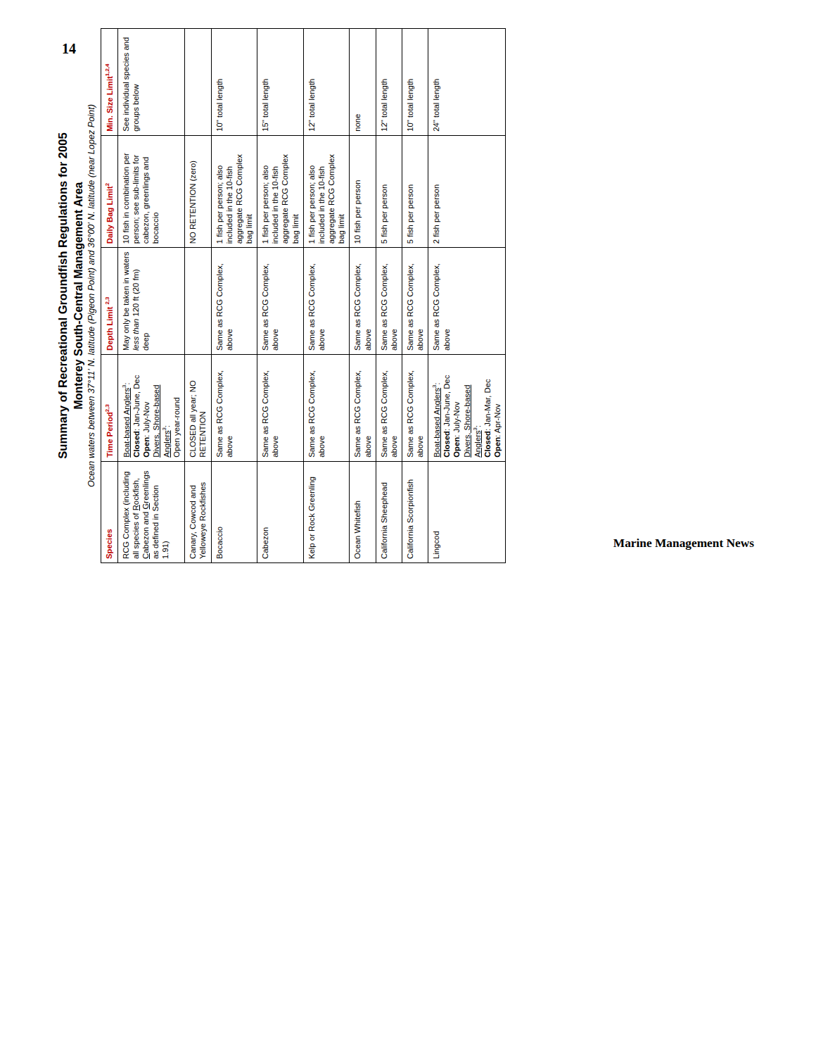Summary of Recreational Groundfish Regulations for 2005
Monterey South-Central Management Area
Ocean waters between 37°11' N. latitude (Pigeon Point) and 36°00' N. latitude (near Lopez Point)
| Species | Time Period 2,3 | Depth Limit 2,3 | Daily Bag Limit 2 | Min. Size Limit 1,2,4 |
| --- | --- | --- | --- | --- |
| RCG Complex (including all species of R ockfish, C abezon and G reenlings as defined in Section 1.91) | Boat-based Anglers 3 : Closed : Jan-June, Dec Open : July-Nov Divers, Shore-based Anglers 3 : Open year-round | May only be taken in waters less than 120 ft (20 fm) deep | 10 fish in combination per person; see sub-limits for cabezon, greenlings and bocaccio | See individual species and groups below |
| Canary, Cowcod and Yelloweye Rockfishes | CLOSED all year; NO RETENTION | | NO RETENTION (zero) | |
| Bocaccio | Same as RCG Complex, above | Same as RCG Complex, above | 1 fish per person; also included in the 10-fish aggregate RCG Complex bag limit | 10" total length |
| Cabezon | Same as RCG Complex, above | Same as RCG Complex, above | 1 fish per person; also included in the 10-fish aggregate RCG Complex bag limit | 15" total length |
| Kelp or Rock Greenling | Same as RCG Complex, above | Same as RCG Complex, above | 1 fish per person; also included in the 10-fish aggregate RCG Complex bag limit | 12" total length |
| Ocean Whitefish | Same as RCG Complex, above | Same as RCG Complex, above | 10 fish per person | none |
| California Sheephead | Same as RCG Complex, above | Same as RCG Complex, above | 5 fish per person | 12" total length |
| California Scorpionfish | Same as RCG Complex, above | Same as RCG Complex, above | 5 fish per person | 10" total length |
| Lingcod | Boat-based Anglers 3 : Closed : Jan-June, Dec Open : July-Nov Divers, Shore-based Anglers 3 : Closed : Jan-Mar, Dec Open : Apr-Nov | Same as RCG Complex, above | 2 fish per person | 24" total length |
14
Marine Management News